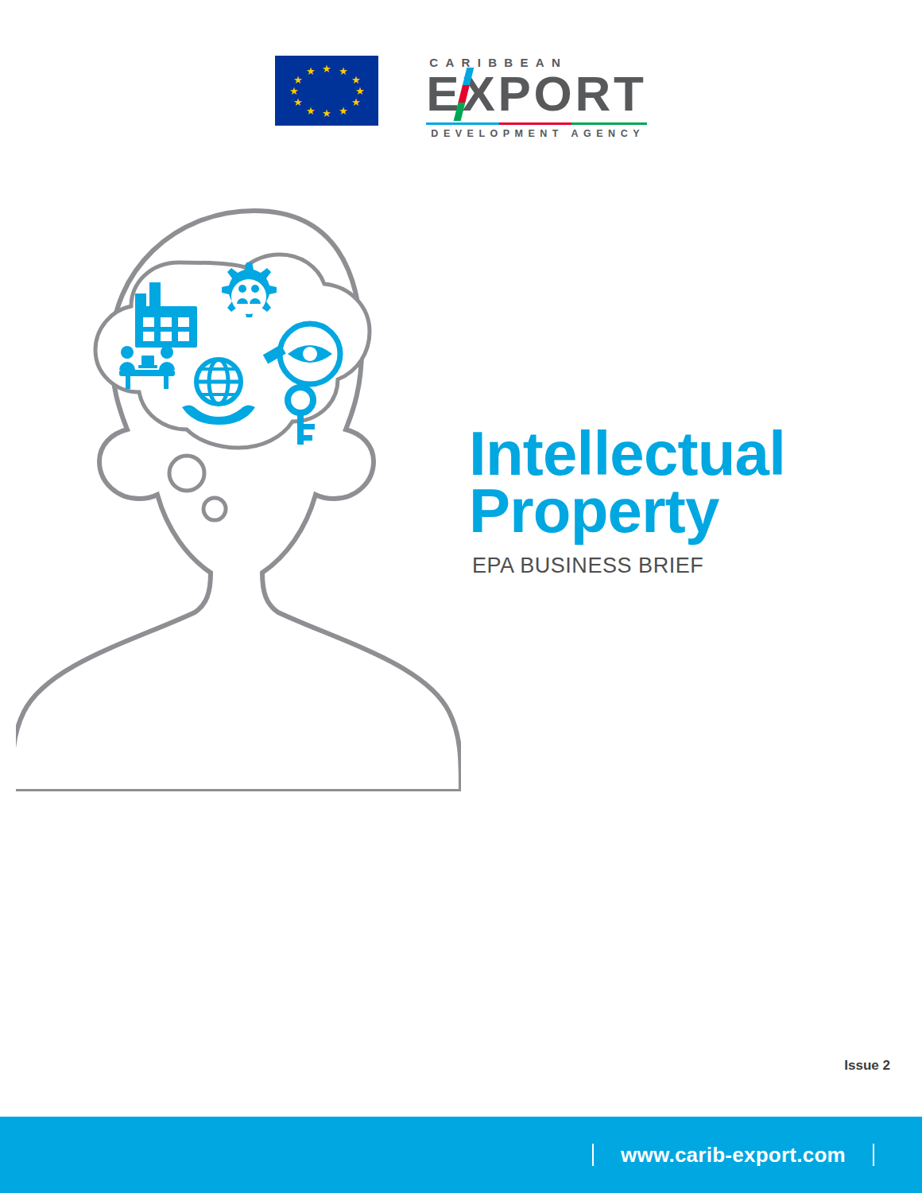★ ★ ★ ★ ★ ★ ★ ★ ★ ★ ★ ★
CARIBBEAN
EXPORT
DEVELOPMENT AGENCY
Intellectual Property
EPA BUSINESS BRIEF
Issue 2
www.carib-export.com